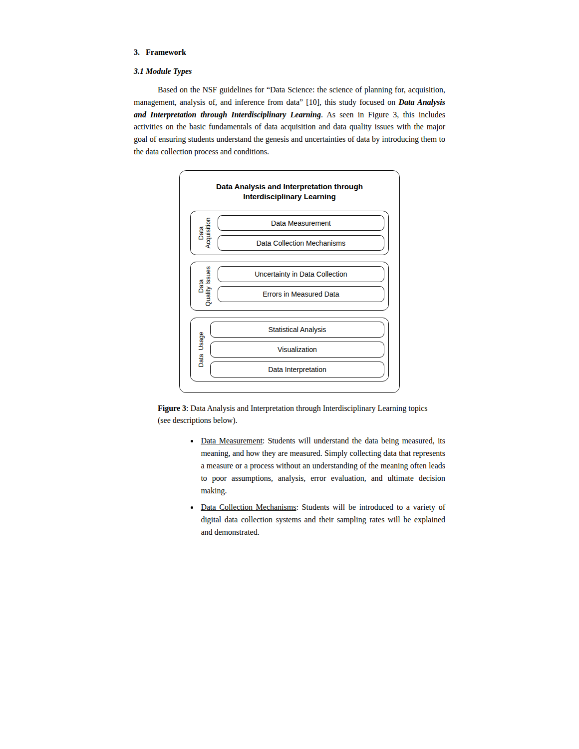3. Framework
3.1 Module Types
Based on the NSF guidelines for “Data Science: the science of planning for, acquisition, management, analysis of, and inference from data” [10], this study focused on Data Analysis and Interpretation through Interdisciplinary Learning. As seen in Figure 3, this includes activities on the basic fundamentals of data acquisition and data quality issues with the major goal of ensuring students understand the genesis and uncertainties of data by introducing them to the data collection process and conditions.
Data Analysis and Interpretation through
Interdisciplinary Learning
Data Acquisition
Data Measurement
Data Collection Mechanisms
Data Quality Issues
Uncertainty in Data Collection
Errors in Measured Data
Data Usage
Statistical Analysis
Visualization
Data Interpretation
Figure 3: Data Analysis and Interpretation through Interdisciplinary Learning topics (see descriptions below).
Data Measurement: Students will understand the data being measured, its meaning, and how they are measured. Simply collecting data that represents a measure or a process without an understanding of the meaning often leads to poor assumptions, analysis, error evaluation, and ultimate decision making.
Data Collection Mechanisms: Students will be introduced to a variety of digital data collection systems and their sampling rates will be explained and demonstrated.